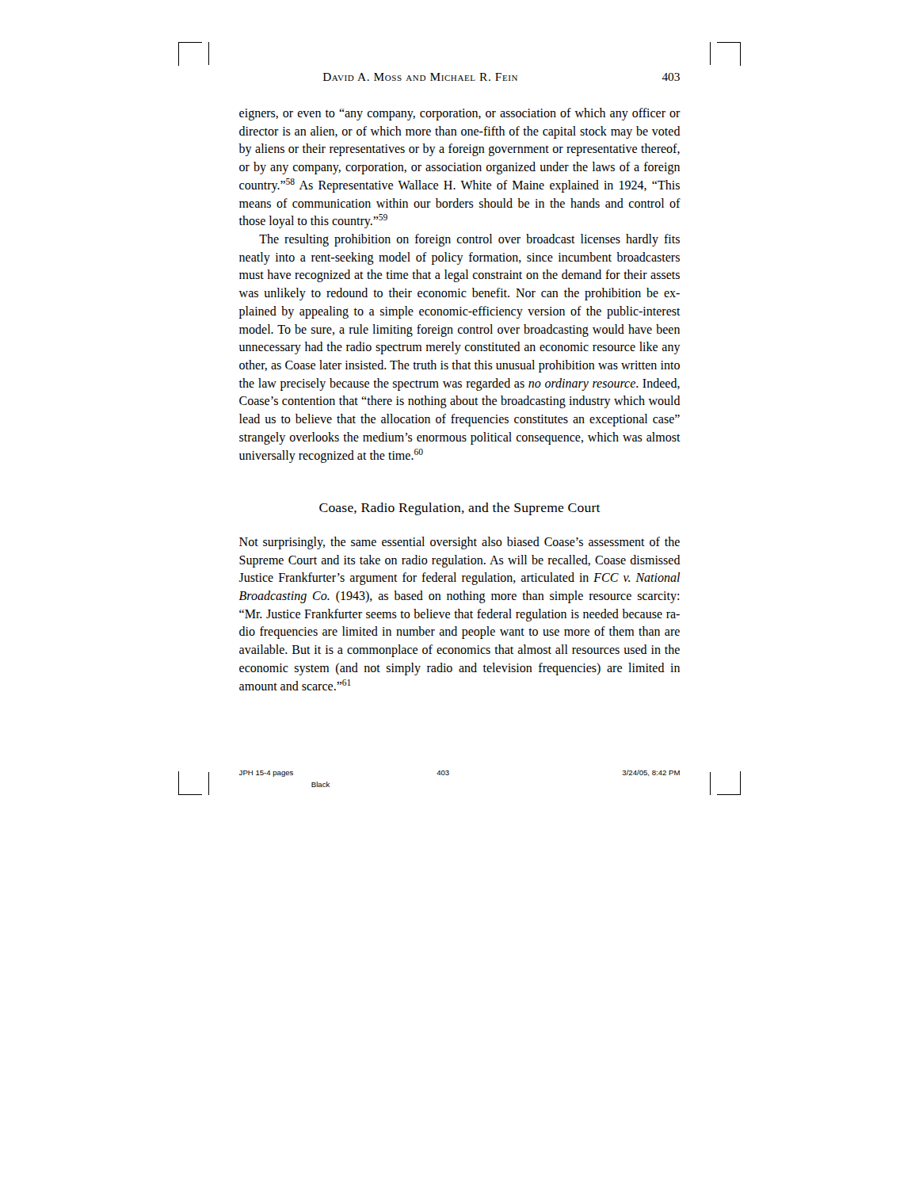David A. Moss and Michael R. Fein 403
eigners, or even to “any company, corporation, or association of which any officer or director is an alien, or of which more than one-fifth of the capital stock may be voted by aliens or their representatives or by a foreign government or representative thereof, or by any company, corporation, or association organized under the laws of a foreign country.”58 As Representative Wallace H. White of Maine explained in 1924, “This means of communication within our borders should be in the hands and control of those loyal to this country.”59
The resulting prohibition on foreign control over broadcast licenses hardly fits neatly into a rent-seeking model of policy formation, since incumbent broadcasters must have recognized at the time that a legal constraint on the demand for their assets was unlikely to redound to their economic benefit. Nor can the prohibition be explained by appealing to a simple economic-efficiency version of the public-interest model. To be sure, a rule limiting foreign control over broadcasting would have been unnecessary had the radio spectrum merely constituted an economic resource like any other, as Coase later insisted. The truth is that this unusual prohibition was written into the law precisely because the spectrum was regarded as no ordinary resource. Indeed, Coase’s contention that “there is nothing about the broadcasting industry which would lead us to believe that the allocation of frequencies constitutes an exceptional case” strangely overlooks the medium’s enormous political consequence, which was almost universally recognized at the time.60
Coase, Radio Regulation, and the Supreme Court
Not surprisingly, the same essential oversight also biased Coase’s assessment of the Supreme Court and its take on radio regulation. As will be recalled, Coase dismissed Justice Frankfurter’s argument for federal regulation, articulated in FCC v. National Broadcasting Co. (1943), as based on nothing more than simple resource scarcity: “Mr. Justice Frankfurter seems to believe that federal regulation is needed because radio frequencies are limited in number and people want to use more of them than are available. But it is a commonplace of economics that almost all resources used in the economic system (and not simply radio and television frequencies) are limited in amount and scarce.”61
JPH 15-4 pages 403 3/24/05, 8:42 PM
Black